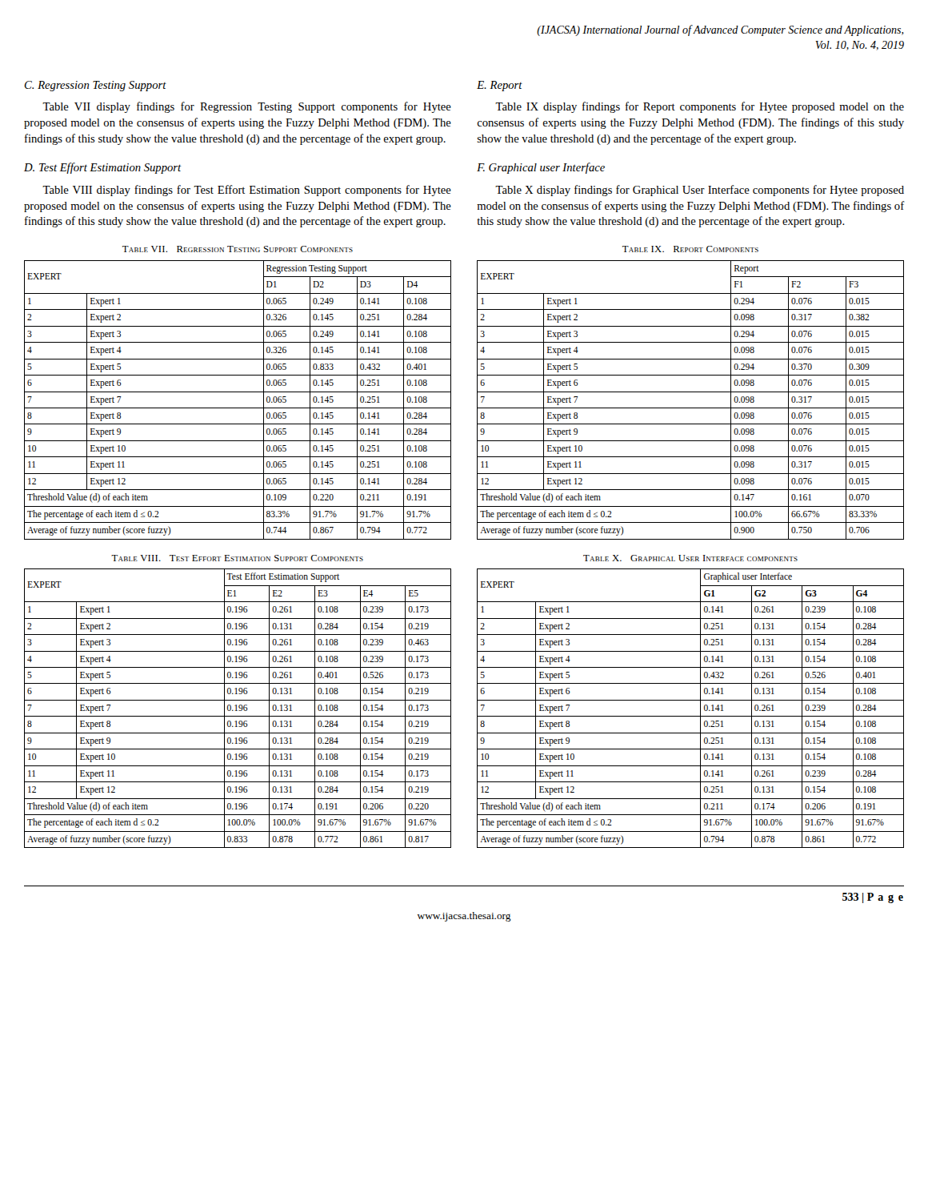(IJACSA) International Journal of Advanced Computer Science and Applications,
Vol. 10, No. 4, 2019
C. Regression Testing Support
Table VII display findings for Regression Testing Support components for Hytee proposed model on the consensus of experts using the Fuzzy Delphi Method (FDM). The findings of this study show the value threshold (d) and the percentage of the expert group.
D. Test Effort Estimation Support
Table VIII display findings for Test Effort Estimation Support components for Hytee proposed model on the consensus of experts using the Fuzzy Delphi Method (FDM). The findings of this study show the value threshold (d) and the percentage of the expert group.
Table VII. Regression Testing Support Components
| EXPERT | Regression Testing Support |
| --- | --- |
| D1 | D2 | D3 | D4 |
| 1 | Expert 1 | 0.065 | 0.249 | 0.141 | 0.108 |
| 2 | Expert 2 | 0.326 | 0.145 | 0.251 | 0.284 |
| 3 | Expert 3 | 0.065 | 0.249 | 0.141 | 0.108 |
| 4 | Expert 4 | 0.326 | 0.145 | 0.141 | 0.108 |
| 5 | Expert 5 | 0.065 | 0.833 | 0.432 | 0.401 |
| 6 | Expert 6 | 0.065 | 0.145 | 0.251 | 0.108 |
| 7 | Expert 7 | 0.065 | 0.145 | 0.251 | 0.108 |
| 8 | Expert 8 | 0.065 | 0.145 | 0.141 | 0.284 |
| 9 | Expert 9 | 0.065 | 0.145 | 0.141 | 0.284 |
| 10 | Expert 10 | 0.065 | 0.145 | 0.251 | 0.108 |
| 11 | Expert 11 | 0.065 | 0.145 | 0.251 | 0.108 |
| 12 | Expert 12 | 0.065 | 0.145 | 0.141 | 0.284 |
| Threshold Value (d) of each item | 0.109 | 0.220 | 0.211 | 0.191 |
| The percentage of each item d ≤ 0.2 | 83.3% | 91.7% | 91.7% | 91.7% |
| Average of fuzzy number (score fuzzy) | 0.744 | 0.867 | 0.794 | 0.772 |
Table VIII. Test Effort Estimation Support Components
| EXPERT | Test Effort Estimation Support |
| --- | --- |
| E1 | E2 | E3 | E4 | E5 |
| 1 | Expert 1 | 0.196 | 0.261 | 0.108 | 0.239 | 0.173 |
| 2 | Expert 2 | 0.196 | 0.131 | 0.284 | 0.154 | 0.219 |
| 3 | Expert 3 | 0.196 | 0.261 | 0.108 | 0.239 | 0.463 |
| 4 | Expert 4 | 0.196 | 0.261 | 0.108 | 0.239 | 0.173 |
| 5 | Expert 5 | 0.196 | 0.261 | 0.401 | 0.526 | 0.173 |
| 6 | Expert 6 | 0.196 | 0.131 | 0.108 | 0.154 | 0.219 |
| 7 | Expert 7 | 0.196 | 0.131 | 0.108 | 0.154 | 0.173 |
| 8 | Expert 8 | 0.196 | 0.131 | 0.284 | 0.154 | 0.219 |
| 9 | Expert 9 | 0.196 | 0.131 | 0.284 | 0.154 | 0.219 |
| 10 | Expert 10 | 0.196 | 0.131 | 0.108 | 0.154 | 0.219 |
| 11 | Expert 11 | 0.196 | 0.131 | 0.108 | 0.154 | 0.173 |
| 12 | Expert 12 | 0.196 | 0.131 | 0.284 | 0.154 | 0.219 |
| Threshold Value (d) of each item | 0.196 | 0.174 | 0.191 | 0.206 | 0.220 |
| The percentage of each item d ≤ 0.2 | 100.0% | 100.0% | 91.67% | 91.67% | 91.67% |
| Average of fuzzy number (score fuzzy) | 0.833 | 0.878 | 0.772 | 0.861 | 0.817 |
E. Report
Table IX display findings for Report components for Hytee proposed model on the consensus of experts using the Fuzzy Delphi Method (FDM). The findings of this study show the value threshold (d) and the percentage of the expert group.
F. Graphical user Interface
Table X display findings for Graphical User Interface components for Hytee proposed model on the consensus of experts using the Fuzzy Delphi Method (FDM). The findings of this study show the value threshold (d) and the percentage of the expert group.
Table IX. Report Components
| EXPERT | Report |
| --- | --- |
| F1 | F2 | F3 |
| 1 | Expert 1 | 0.294 | 0.076 | 0.015 |
| 2 | Expert 2 | 0.098 | 0.317 | 0.382 |
| 3 | Expert 3 | 0.294 | 0.076 | 0.015 |
| 4 | Expert 4 | 0.098 | 0.076 | 0.015 |
| 5 | Expert 5 | 0.294 | 0.370 | 0.309 |
| 6 | Expert 6 | 0.098 | 0.076 | 0.015 |
| 7 | Expert 7 | 0.098 | 0.317 | 0.015 |
| 8 | Expert 8 | 0.098 | 0.076 | 0.015 |
| 9 | Expert 9 | 0.098 | 0.076 | 0.015 |
| 10 | Expert 10 | 0.098 | 0.076 | 0.015 |
| 11 | Expert 11 | 0.098 | 0.317 | 0.015 |
| 12 | Expert 12 | 0.098 | 0.076 | 0.015 |
| Threshold Value (d) of each item | 0.147 | 0.161 | 0.070 |
| The percentage of each item d ≤ 0.2 | 100.0% | 66.67% | 83.33% |
| Average of fuzzy number (score fuzzy) | 0.900 | 0.750 | 0.706 |
Table X. Graphical User Interface components
| EXPERT | Graphical user Interface |
| --- | --- |
| G1 | G2 | G3 | G4 |
| 1 | Expert 1 | 0.141 | 0.261 | 0.239 | 0.108 |
| 2 | Expert 2 | 0.251 | 0.131 | 0.154 | 0.284 |
| 3 | Expert 3 | 0.251 | 0.131 | 0.154 | 0.284 |
| 4 | Expert 4 | 0.141 | 0.131 | 0.154 | 0.108 |
| 5 | Expert 5 | 0.432 | 0.261 | 0.526 | 0.401 |
| 6 | Expert 6 | 0.141 | 0.131 | 0.154 | 0.108 |
| 7 | Expert 7 | 0.141 | 0.261 | 0.239 | 0.284 |
| 8 | Expert 8 | 0.251 | 0.131 | 0.154 | 0.108 |
| 9 | Expert 9 | 0.251 | 0.131 | 0.154 | 0.108 |
| 10 | Expert 10 | 0.141 | 0.131 | 0.154 | 0.108 |
| 11 | Expert 11 | 0.141 | 0.261 | 0.239 | 0.284 |
| 12 | Expert 12 | 0.251 | 0.131 | 0.154 | 0.108 |
| Threshold Value (d) of each item | 0.211 | 0.174 | 0.206 | 0.191 |
| The percentage of each item d ≤ 0.2 | 91.67% | 100.0% | 91.67% | 91.67% |
| Average of fuzzy number (score fuzzy) | 0.794 | 0.878 | 0.861 | 0.772 |
533 | P a g e
www.ijacsa.thesai.org